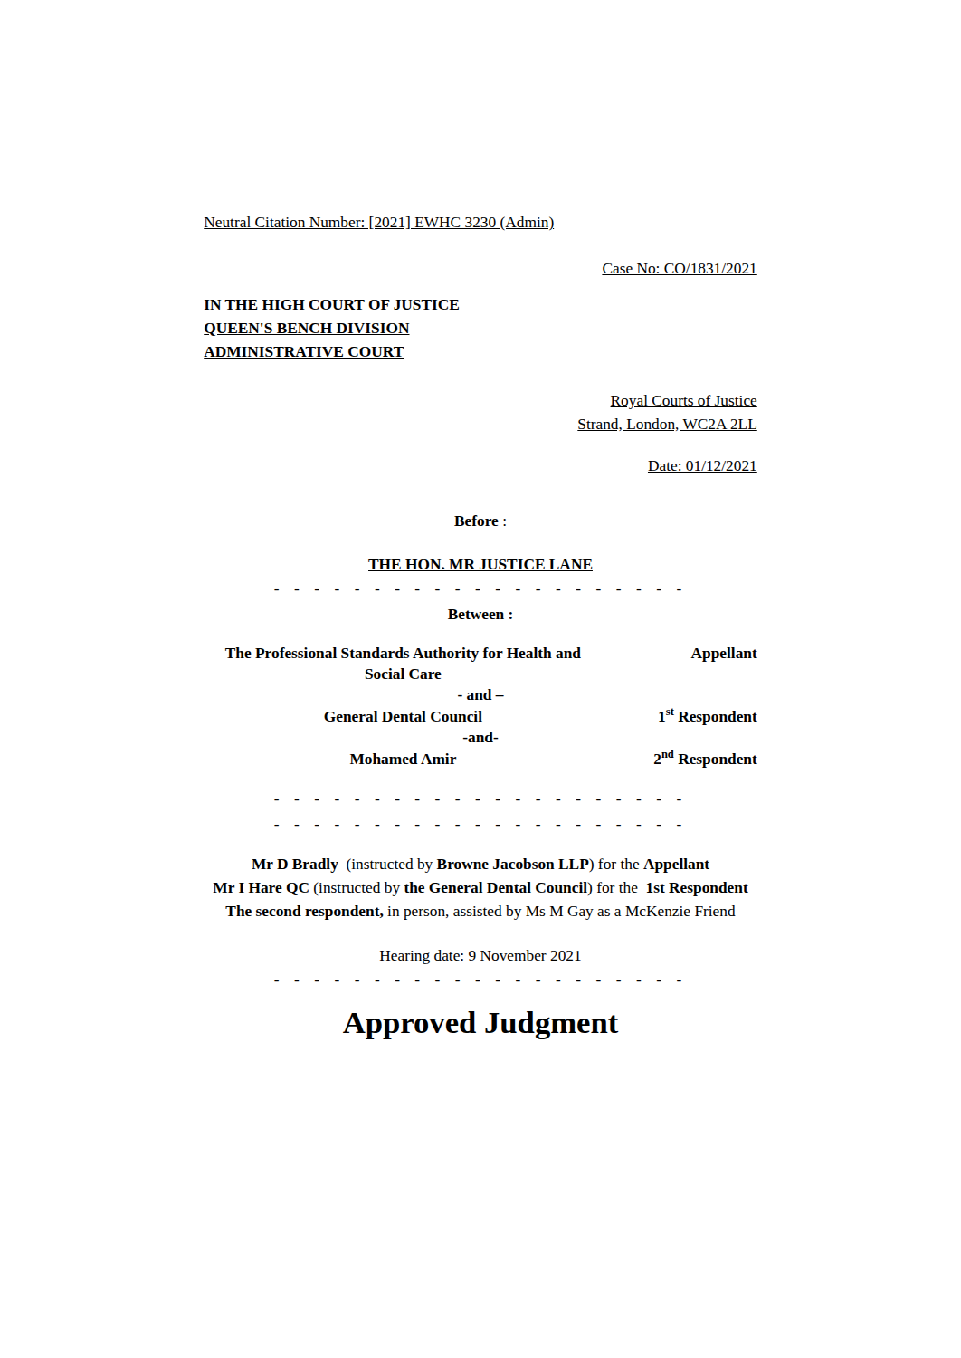Neutral Citation Number: [2021] EWHC 3230 (Admin)
Case No: CO/1831/2021
IN THE HIGH COURT OF JUSTICE
QUEEN'S BENCH DIVISION
ADMINISTRATIVE COURT
Royal Courts of Justice
Strand, London, WC2A 2LL
Date: 01/12/2021
Before :
THE HON. MR JUSTICE LANE
- - - - - - - - - - - - - - - - - - - - -
Between :
| The Professional Standards Authority for Health and Social Care | Appellant |
| - and – |
| General Dental Council | 1 st Respondent |
| -and- |
| Mohamed Amir | 2 nd Respondent |
- - - - - - - - - - - - - - - - - - - - -
- - - - - - - - - - - - - - - - - - - - -
Mr D Bradly (instructed by Browne Jacobson LLP) for the Appellant
Mr I Hare QC (instructed by the General Dental Council) for the 1st Respondent
The second respondent, in person, assisted by Ms M Gay as a McKenzie Friend
Hearing date: 9 November 2021
- - - - - - - - - - - - - - - - - - - - -
Approved Judgment